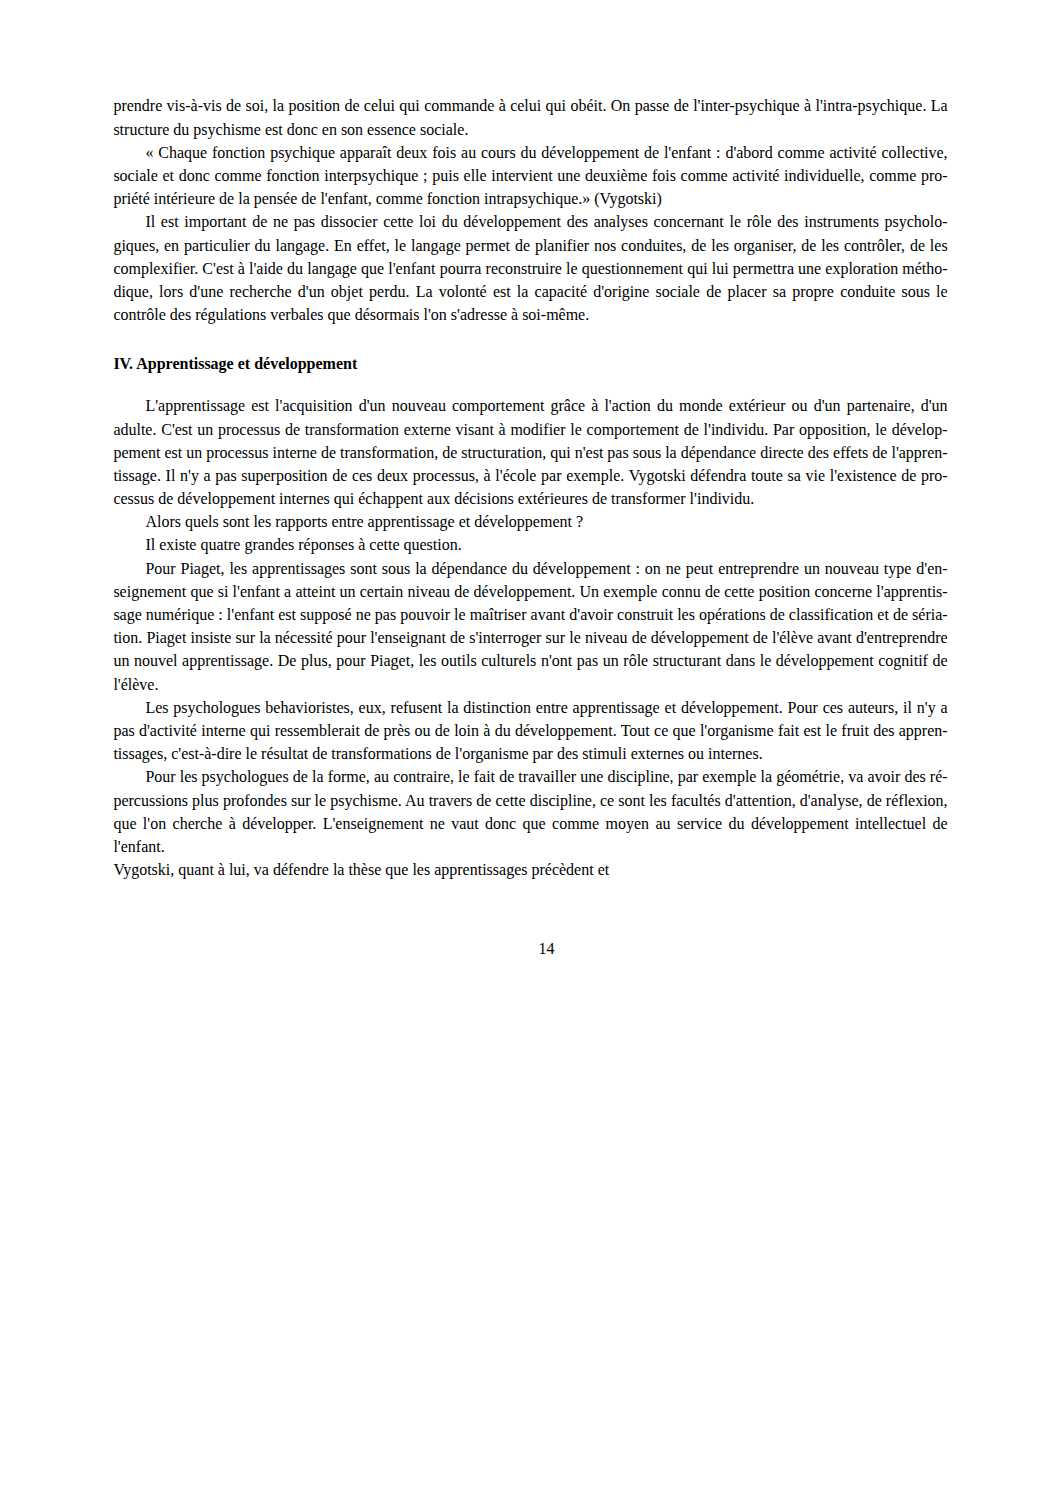prendre vis-à-vis de soi, la position de celui qui commande à celui qui obéit. On passe de l'inter-psychique à l'intra-psychique. La structure du psychisme est donc en son essence sociale.
« Chaque fonction psychique apparaît deux fois au cours du développement de l'enfant : d'abord comme activité collective, sociale et donc comme fonction interpsychique ; puis elle intervient une deuxième fois comme activité individuelle, comme propriété intérieure de la pensée de l'enfant, comme fonction intrapsychique.» (Vygotski)
Il est important de ne pas dissocier cette loi du développement des analyses concernant le rôle des instruments psychologiques, en particulier du langage. En effet, le langage permet de planifier nos conduites, de les organiser, de les contrôler, de les complexifier. C'est à l'aide du langage que l'enfant pourra reconstruire le questionnement qui lui permettra une exploration méthodique, lors d'une recherche d'un objet perdu. La volonté est la capacité d'origine sociale de placer sa propre conduite sous le contrôle des régulations verbales que désormais l'on s'adresse à soi-même.
IV. Apprentissage et développement
L'apprentissage est l'acquisition d'un nouveau comportement grâce à l'action du monde extérieur ou d'un partenaire, d'un adulte. C'est un processus de transformation externe visant à modifier le comportement de l'individu. Par opposition, le développement est un processus interne de transformation, de structuration, qui n'est pas sous la dépendance directe des effets de l'apprentissage. Il n'y a pas superposition de ces deux processus, à l'école par exemple. Vygotski défendra toute sa vie l'existence de processus de développement internes qui échappent aux décisions extérieures de transformer l'individu.
Alors quels sont les rapports entre apprentissage et développement ?
Il existe quatre grandes réponses à cette question.
Pour Piaget, les apprentissages sont sous la dépendance du développement : on ne peut entreprendre un nouveau type d'enseignement que si l'enfant a atteint un certain niveau de développement. Un exemple connu de cette position concerne l'apprentissage numérique : l'enfant est supposé ne pas pouvoir le maîtriser avant d'avoir construit les opérations de classification et de sériation. Piaget insiste sur la nécessité pour l'enseignant de s'interroger sur le niveau de développement de l'élève avant d'entreprendre un nouvel apprentissage. De plus, pour Piaget, les outils culturels n'ont pas un rôle structurant dans le développement cognitif de l'élève.
Les psychologues behavioristes, eux, refusent la distinction entre apprentissage et développement. Pour ces auteurs, il n'y a pas d'activité interne qui ressemblerait de près ou de loin à du développement. Tout ce que l'organisme fait est le fruit des apprentissages, c'est-à-dire le résultat de transformations de l'organisme par des stimuli externes ou internes.
Pour les psychologues de la forme, au contraire, le fait de travailler une discipline, par exemple la géométrie, va avoir des répercussions plus profondes sur le psychisme. Au travers de cette discipline, ce sont les facultés d'attention, d'analyse, de réflexion, que l'on cherche à développer. L'enseignement ne vaut donc que comme moyen au service du développement intellectuel de l'enfant.
Vygotski, quant à lui, va défendre la thèse que les apprentissages précèdent et
14